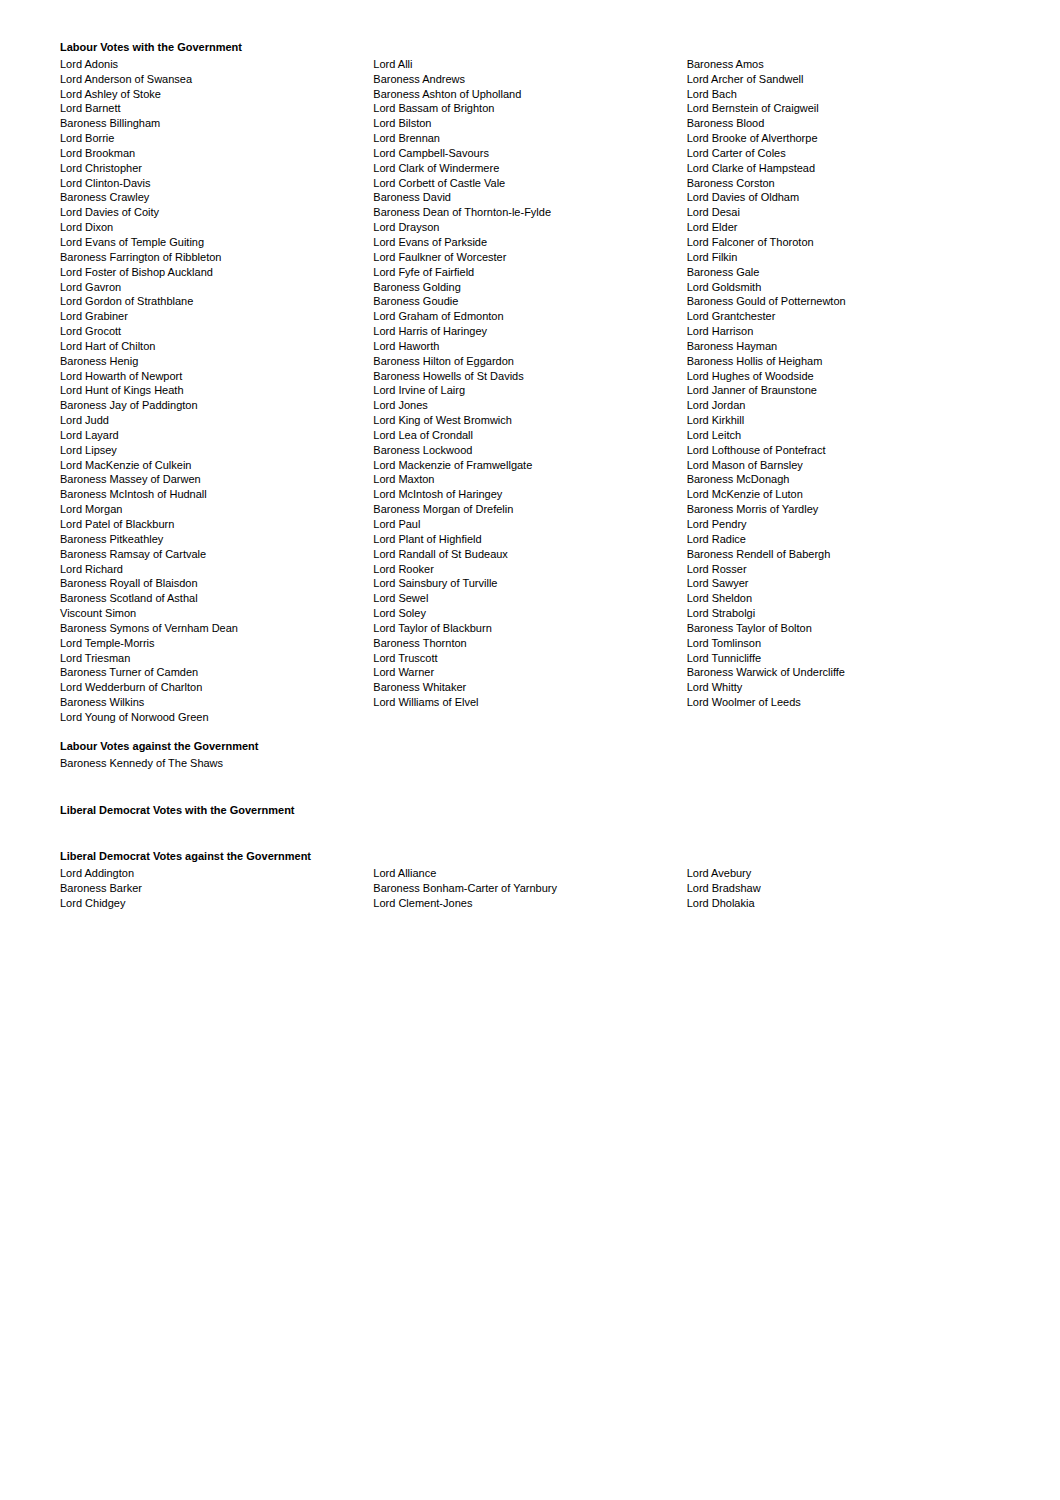Labour Votes with the Government
| Lord Adonis | Lord Alli | Baroness Amos |
| Lord Anderson of Swansea | Baroness Andrews | Lord Archer of Sandwell |
| Lord Ashley of Stoke | Baroness Ashton of Upholland | Lord Bach |
| Lord Barnett | Lord Bassam of Brighton | Lord Bernstein of Craigweil |
| Baroness Billingham | Lord Bilston | Baroness Blood |
| Lord Borrie | Lord Brennan | Lord Brooke of Alverthorpe |
| Lord Brookman | Lord Campbell-Savours | Lord Carter of Coles |
| Lord Christopher | Lord Clark of Windermere | Lord Clarke of Hampstead |
| Lord Clinton-Davis | Lord Corbett of Castle Vale | Baroness Corston |
| Baroness Crawley | Baroness David | Lord Davies of Oldham |
| Lord Davies of Coity | Baroness Dean of Thornton-le-Fylde | Lord Desai |
| Lord Dixon | Lord Drayson | Lord Elder |
| Lord Evans of Temple Guiting | Lord Evans of Parkside | Lord Falconer of Thoroton |
| Baroness Farrington of Ribbleton | Lord Faulkner of Worcester | Lord Filkin |
| Lord Foster of Bishop Auckland | Lord Fyfe of Fairfield | Baroness Gale |
| Lord Gavron | Baroness Golding | Lord Goldsmith |
| Lord Gordon of Strathblane | Baroness Goudie | Baroness Gould of Potternewton |
| Lord Grabiner | Lord Graham of Edmonton | Lord Grantchester |
| Lord Grocott | Lord Harris of Haringey | Lord Harrison |
| Lord Hart of Chilton | Lord Haworth | Baroness Hayman |
| Baroness Henig | Baroness Hilton of Eggardon | Baroness Hollis of Heigham |
| Lord Howarth of Newport | Baroness Howells of St Davids | Lord Hughes of Woodside |
| Lord Hunt of Kings Heath | Lord Irvine of Lairg | Lord Janner of Braunstone |
| Baroness Jay of Paddington | Lord Jones | Lord Jordan |
| Lord Judd | Lord King of West Bromwich | Lord Kirkhill |
| Lord Layard | Lord Lea of Crondall | Lord Leitch |
| Lord Lipsey | Baroness Lockwood | Lord Lofthouse of Pontefract |
| Lord MacKenzie of Culkein | Lord Mackenzie of Framwellgate | Lord Mason of Barnsley |
| Baroness Massey of Darwen | Lord Maxton | Baroness McDonagh |
| Baroness McIntosh of Hudnall | Lord McIntosh of Haringey | Lord McKenzie of Luton |
| Lord Morgan | Baroness Morgan of Drefelin | Baroness Morris of Yardley |
| Lord Patel of Blackburn | Lord Paul | Lord Pendry |
| Baroness Pitkeathley | Lord Plant of Highfield | Lord Radice |
| Baroness Ramsay of Cartvale | Lord Randall of St Budeaux | Baroness Rendell of Babergh |
| Lord Richard | Lord Rooker | Lord Rosser |
| Baroness Royall of Blaisdon | Lord Sainsbury of Turville | Lord Sawyer |
| Baroness Scotland of Asthal | Lord Sewel | Lord Sheldon |
| Viscount Simon | Lord Soley | Lord Strabolgi |
| Baroness Symons of Vernham Dean | Lord Taylor of Blackburn | Baroness Taylor of Bolton |
| Lord Temple-Morris | Baroness Thornton | Lord Tomlinson |
| Lord Triesman | Lord Truscott | Lord Tunnicliffe |
| Baroness Turner of Camden | Lord Warner | Baroness Warwick of Undercliffe |
| Lord Wedderburn of Charlton | Baroness Whitaker | Lord Whitty |
| Baroness Wilkins | Lord Williams of Elvel | Lord Woolmer of Leeds |
| Lord Young of Norwood Green | | |
Labour Votes against the Government
| Baroness Kennedy of The Shaws | | |
Liberal Democrat Votes with the Government
Liberal Democrat Votes against the Government
| Lord Addington | Lord Alliance | Lord Avebury |
| Baroness Barker | Baroness Bonham-Carter of Yarnbury | Lord Bradshaw |
| Lord Chidgey | Lord Clement-Jones | Lord Dholakia |